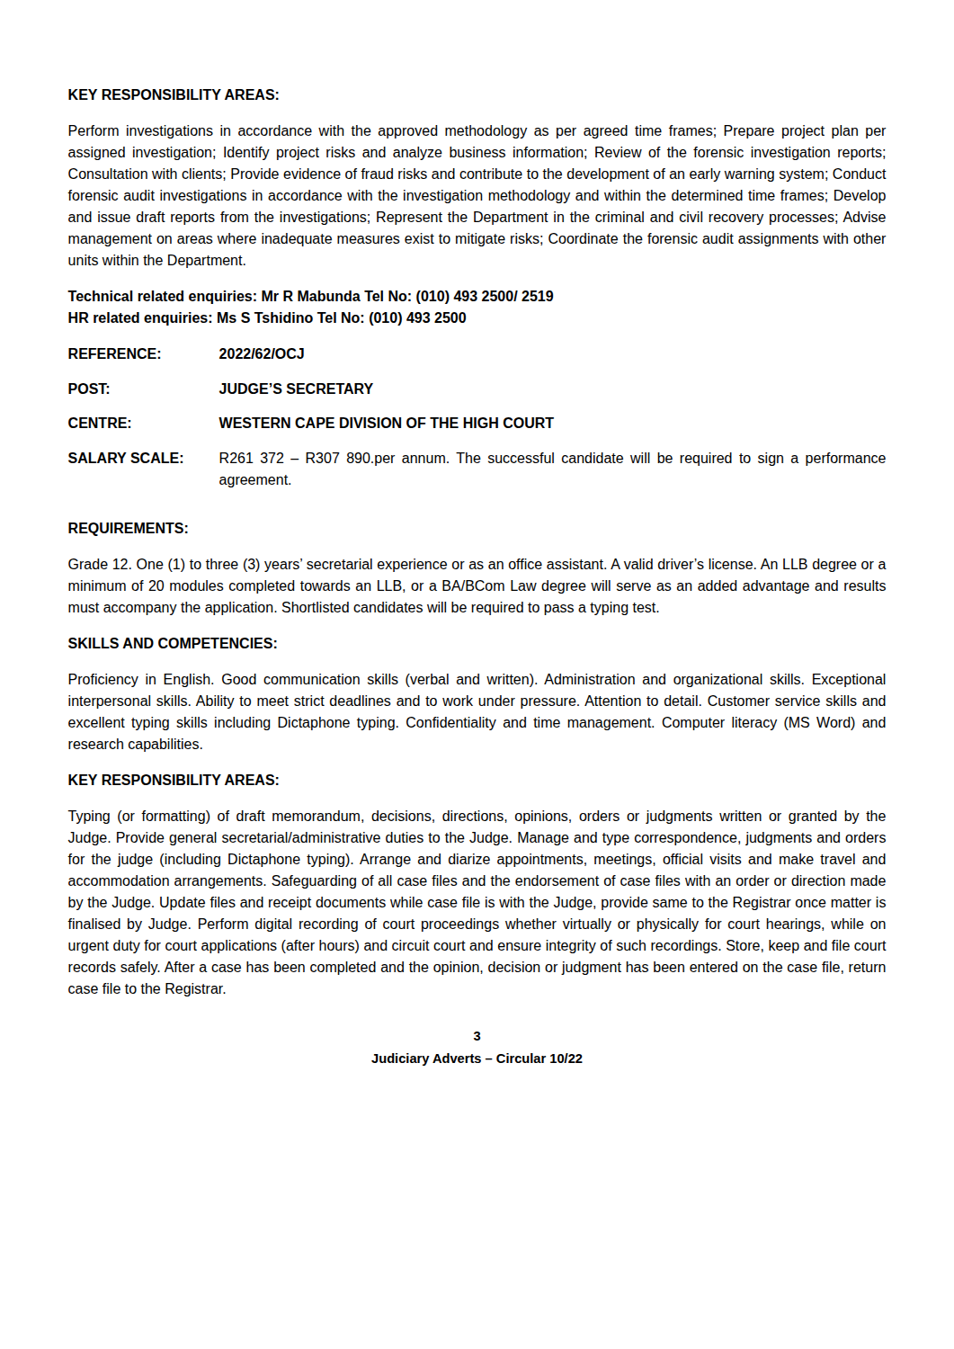KEY RESPONSIBILITY AREAS:
Perform investigations in accordance with the approved methodology as per agreed time frames; Prepare project plan per assigned investigation; Identify project risks and analyze business information; Review of the forensic investigation reports; Consultation with clients; Provide evidence of fraud risks and contribute to the development of an early warning system; Conduct forensic audit investigations in accordance with the investigation methodology and within the determined time frames; Develop and issue draft reports from the investigations; Represent the Department in the criminal and civil recovery processes; Advise management on areas where inadequate measures exist to mitigate risks; Coordinate the forensic audit assignments with other units within the Department.
Technical related enquiries: Mr R Mabunda Tel No: (010) 493 2500/ 2519
HR related enquiries: Ms S Tshidino Tel No: (010) 493 2500
| REFERENCE: | 2022/62/OCJ |
| POST: | JUDGE’S SECRETARY |
| CENTRE: | WESTERN CAPE DIVISION OF THE HIGH COURT |
| SALARY SCALE: | R261 372 – R307 890.per annum. The successful candidate will be required to sign a performance agreement. |
REQUIREMENTS:
Grade 12. One (1) to three (3) years’ secretarial experience or as an office assistant. A valid driver’s license. An LLB degree or a minimum of 20 modules completed towards an LLB, or a BA/BCom Law degree will serve as an added advantage and results must accompany the application. Shortlisted candidates will be required to pass a typing test.
SKILLS AND COMPETENCIES:
Proficiency in English. Good communication skills (verbal and written). Administration and organizational skills. Exceptional interpersonal skills. Ability to meet strict deadlines and to work under pressure. Attention to detail. Customer service skills and excellent typing skills including Dictaphone typing. Confidentiality and time management. Computer literacy (MS Word) and research capabilities.
KEY RESPONSIBILITY AREAS:
Typing (or formatting) of draft memorandum, decisions, directions, opinions, orders or judgments written or granted by the Judge. Provide general secretarial/administrative duties to the Judge. Manage and type correspondence, judgments and orders for the judge (including Dictaphone typing). Arrange and diarize appointments, meetings, official visits and make travel and accommodation arrangements. Safeguarding of all case files and the endorsement of case files with an order or direction made by the Judge. Update files and receipt documents while case file is with the Judge, provide same to the Registrar once matter is finalised by Judge. Perform digital recording of court proceedings whether virtually or physically for court hearings, while on urgent duty for court applications (after hours) and circuit court and ensure integrity of such recordings. Store, keep and file court records safely. After a case has been completed and the opinion, decision or judgment has been entered on the case file, return case file to the Registrar.
3
Judiciary Adverts – Circular 10/22